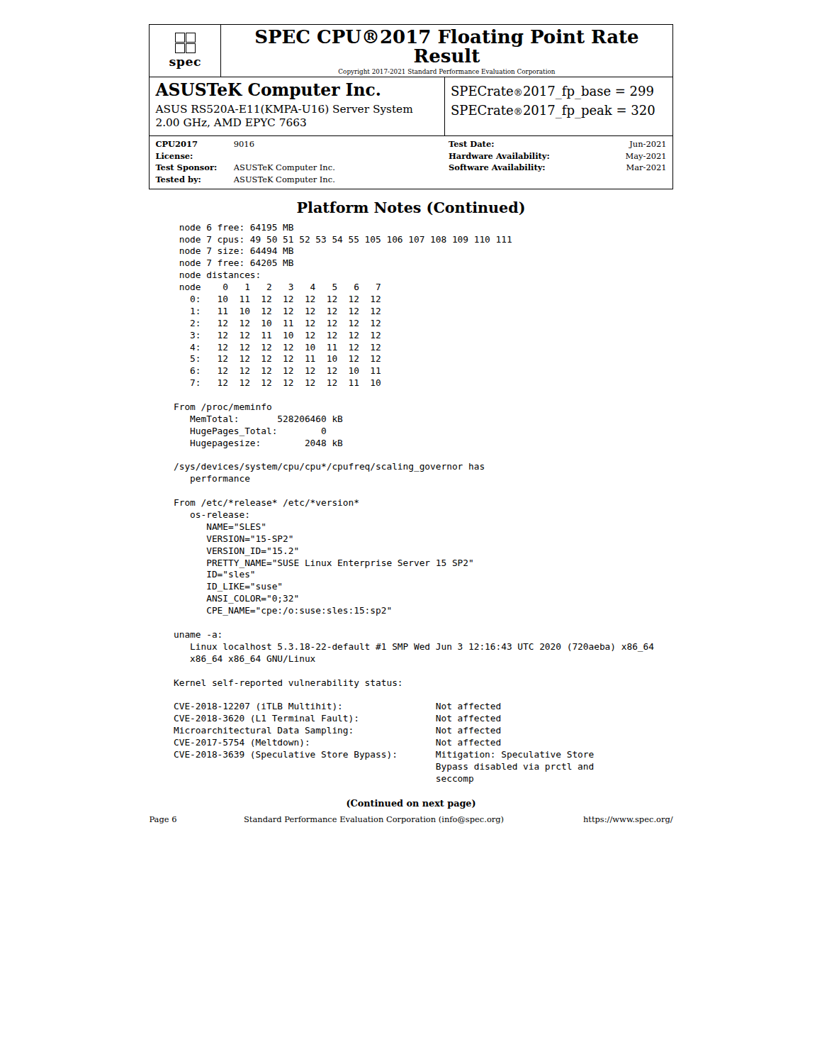spec
SPEC CPU®2017 Floating Point Rate Result
Copyright 2017-2021 Standard Performance Evaluation Corporation
ASUSTeK Computer Inc.
ASUS RS520A-E11(KMPA-U16) Server System
2.00 GHz, AMD EPYC 7663
SPECrate®2017_fp_base = 299
SPECrate®2017_fp_peak = 320
CPU2017 License: 9016
Test Sponsor: ASUSTeK Computer Inc.
Tested by: ASUSTeK Computer Inc.
Test Date: Jun-2021
Hardware Availability: May-2021
Software Availability: Mar-2021
Platform Notes (Continued)
  node 6 free: 64195 MB
  node 7 cpus: 49 50 51 52 53 54 55 105 106 107 108 109 110 111
  node 7 size: 64494 MB
  node 7 free: 64205 MB
  node distances:
  node    0   1   2   3   4   5   6   7
    0:   10  11  12  12  12  12  12  12
    1:   11  10  12  12  12  12  12  12
    2:   12  12  10  11  12  12  12  12
    3:   12  12  11  10  12  12  12  12
    4:   12  12  12  12  10  11  12  12
    5:   12  12  12  12  11  10  12  12
    6:   12  12  12  12  12  12  10  11
    7:   12  12  12  12  12  12  11  10

 From /proc/meminfo
    MemTotal:       528206460 kB
    HugePages_Total:        0
    Hugepagesize:        2048 kB

 /sys/devices/system/cpu/cpu*/cpufreq/scaling_governor has
    performance

 From /etc/*release* /etc/*version*
    os-release:
       NAME="SLES"
       VERSION="15-SP2"
       VERSION_ID="15.2"
       PRETTY_NAME="SUSE Linux Enterprise Server 15 SP2"
       ID="sles"
       ID_LIKE="suse"
       ANSI_COLOR="0;32"
       CPE_NAME="cpe:/o:suse:sles:15:sp2"

 uname -a:
    Linux localhost 5.3.18-22-default #1 SMP Wed Jun 3 12:16:43 UTC 2020 (720aeba) x86_64
    x86_64 x86_64 GNU/Linux

 Kernel self-reported vulnerability status:

 CVE-2018-12207 (iTLB Multihit):                 Not affected
 CVE-2018-3620 (L1 Terminal Fault):              Not affected
 Microarchitectural Data Sampling:               Not affected
 CVE-2017-5754 (Meltdown):                       Not affected
 CVE-2018-3639 (Speculative Store Bypass):       Mitigation: Speculative Store
                                                 Bypass disabled via prctl and
                                                 seccomp
(Continued on next page)
Page 6
Standard Performance Evaluation Corporation (info@spec.org)
https://www.spec.org/